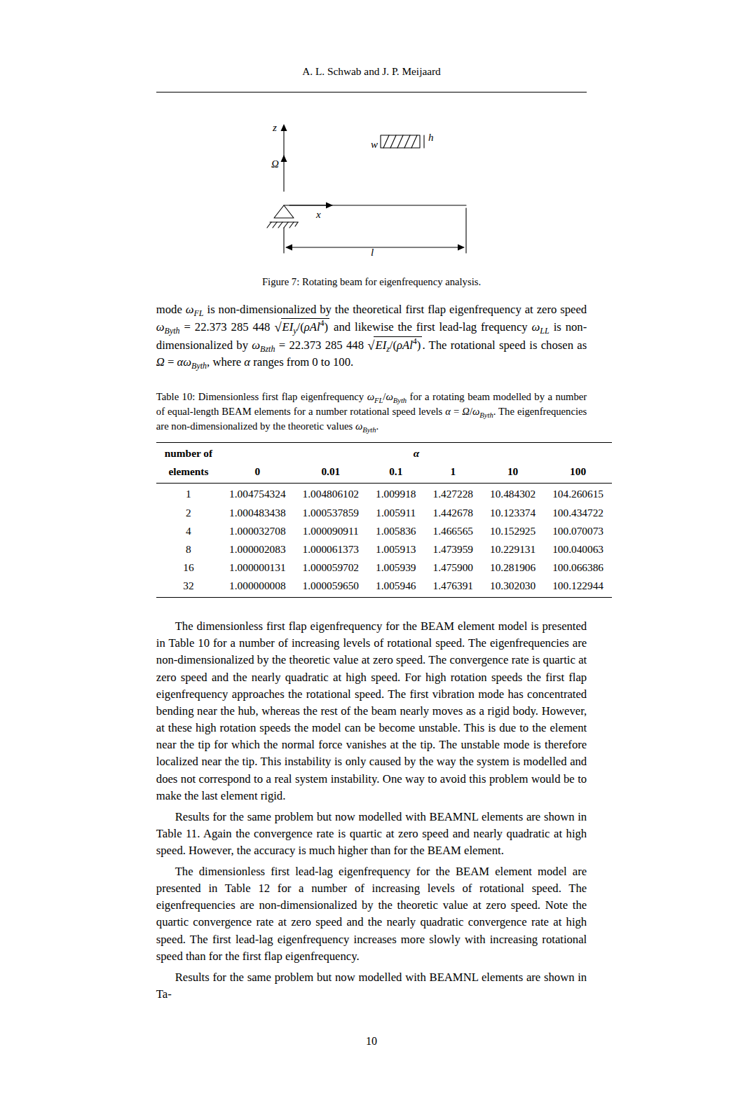A. L. Schwab and J. P. Meijaard
z Ω x w h l
Figure 7: Rotating beam for eigenfrequency analysis.
mode ωFL is non-dimensionalized by the theoretical first flap eigenfrequency at zero speed ωByth = 22.373 285 448 EIy/(ρAl4) and likewise the first lead-lag frequency ωLL is non-dimensionalized by ωBzth = 22.373 285 448 EIz/(ρAl4). The rotational speed is chosen as Ω = αωByth, where α ranges from 0 to 100.
Table 10: Dimensionless first flap eigenfrequency ωFL/ωByth for a rotating beam modelled by a number of equal-length BEAM elements for a number rotational speed levels α = Ω/ωByth. The eigenfrequencies are non-dimensionalized by the theoretic values ωByth.
| number of | α |
| --- | --- |
| elements | 0 | 0.01 | 0.1 | 1 | 10 | 100 |
| 1 | 1.004754324 | 1.004806102 | 1.009918 | 1.427228 | 10.484302 | 104.260615 |
| 2 | 1.000483438 | 1.000537859 | 1.005911 | 1.442678 | 10.123374 | 100.434722 |
| 4 | 1.000032708 | 1.000090911 | 1.005836 | 1.466565 | 10.152925 | 100.070073 |
| 8 | 1.000002083 | 1.000061373 | 1.005913 | 1.473959 | 10.229131 | 100.040063 |
| 16 | 1.000000131 | 1.000059702 | 1.005939 | 1.475900 | 10.281906 | 100.066386 |
| 32 | 1.000000008 | 1.000059650 | 1.005946 | 1.476391 | 10.302030 | 100.122944 |
The dimensionless first flap eigenfrequency for the BEAM element model is presented in Table 10 for a number of increasing levels of rotational speed. The eigenfrequencies are non-dimensionalized by the theoretic value at zero speed. The convergence rate is quartic at zero speed and the nearly quadratic at high speed. For high rotation speeds the first flap eigenfrequency approaches the rotational speed. The first vibration mode has concentrated bending near the hub, whereas the rest of the beam nearly moves as a rigid body. However, at these high rotation speeds the model can be become unstable. This is due to the element near the tip for which the normal force vanishes at the tip. The unstable mode is therefore localized near the tip. This instability is only caused by the way the system is modelled and does not correspond to a real system instability. One way to avoid this problem would be to make the last element rigid.
Results for the same problem but now modelled with BEAMNL elements are shown in Table 11. Again the convergence rate is quartic at zero speed and nearly quadratic at high speed. However, the accuracy is much higher than for the BEAM element.
The dimensionless first lead-lag eigenfrequency for the BEAM element model are presented in Table 12 for a number of increasing levels of rotational speed. The eigenfrequencies are non-dimensionalized by the theoretic value at zero speed. Note the quartic convergence rate at zero speed and the nearly quadratic convergence rate at high speed. The first lead-lag eigenfrequency increases more slowly with increasing rotational speed than for the first flap eigenfrequency.
Results for the same problem but now modelled with BEAMNL elements are shown in Ta-
10